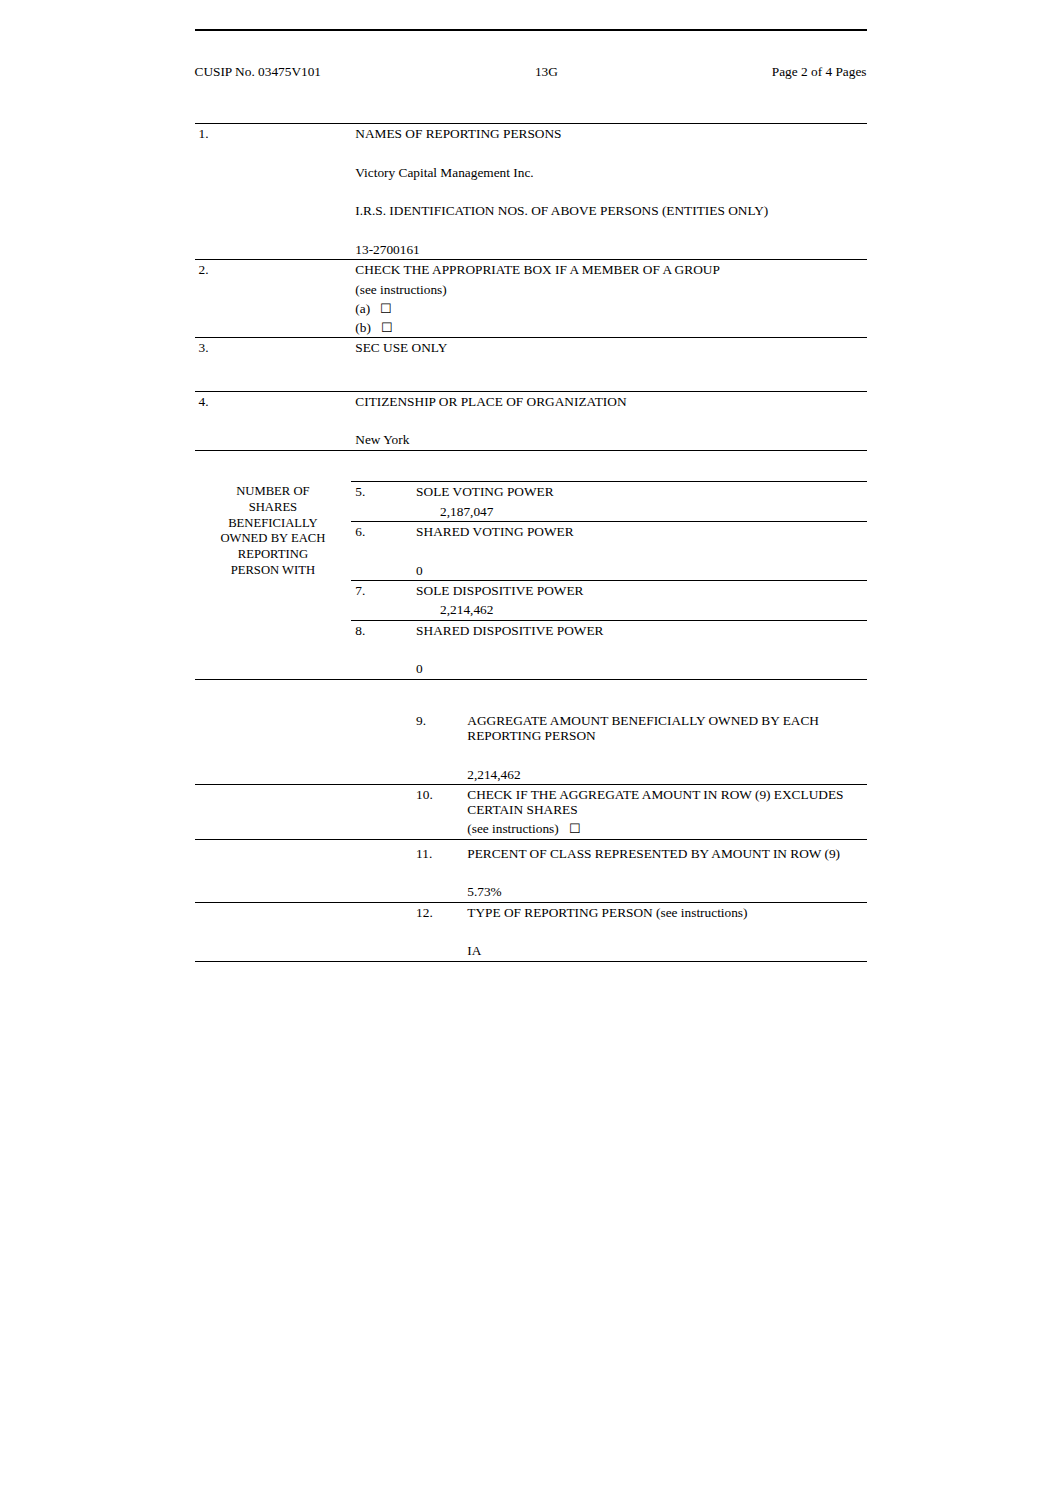CUSIP No. 03475V101
13G
Page 2 of 4 Pages
| 1. | NAMES OF REPORTING PERSONS |
| | Victory Capital Management Inc. |
| | I.R.S. IDENTIFICATION NOS. OF ABOVE PERSONS (ENTITIES ONLY) |
| | 13-2700161 |
| 2. | CHECK THE APPROPRIATE BOX IF A MEMBER OF A GROUP |
| | (see instructions) |
| | (a) ☐ |
| | (b) ☐ |
| 3. | SEC USE ONLY |
| 4. | CITIZENSHIP OR PLACE OF ORGANIZATION |
| | New York |
| NUMBER OF SHARES BENEFICIALLY OWNED BY EACH REPORTING PERSON WITH | 5. | SOLE VOTING POWER |
| | 2,187,047 |
| 6. | SHARED VOTING POWER |
| | 0 |
| 7. | SOLE DISPOSITIVE POWER |
| | 2,214,462 |
| 8. | SHARED DISPOSITIVE POWER |
| | | 0 |
| | | 9. | AGGREGATE AMOUNT BENEFICIALLY OWNED BY EACH REPORTING PERSON |
| | | | 2,214,462 |
| | | 10. | CHECK IF THE AGGREGATE AMOUNT IN ROW (9) EXCLUDES CERTAIN SHARES |
| | | | (see instructions) ☐ |
| | | 11. | PERCENT OF CLASS REPRESENTED BY AMOUNT IN ROW (9) |
| | | | 5.73% |
| | | 12. | TYPE OF REPORTING PERSON (see instructions) |
| | | | IA |